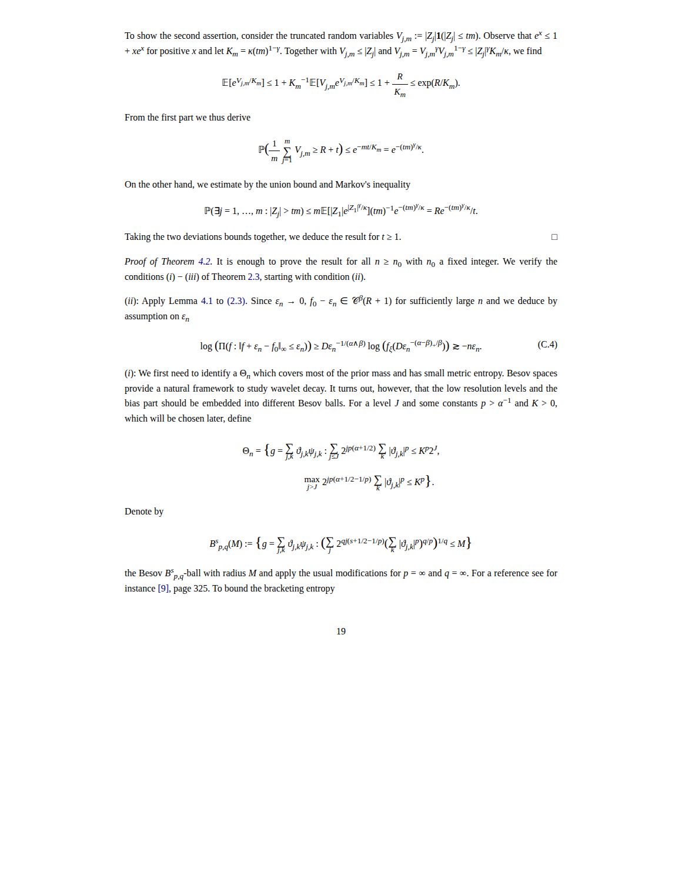To show the second assertion, consider the truncated random variables Vj,m := |Zj|1(|Zj| ≤ tm). Observe that ex ≤ 1 + xex for positive x and let Km = κ(tm)1−γ. Together with Vj,m ≤ |Zj| and Vj,m = Vj,mγVj,m1−γ ≤ |Zj|γKm/κ, we find
𝔼[eVj,m/Km] ≤ 1 + Km−1𝔼[Vj,meVj,m/Km] ≤ 1 + RKm ≤ exp(R/Km).
From the first part we thus derive
ℙ(1 m m∑j=1 Vj,m ≥ R + t) ≤ e−mt/Km = e−(tm)γ/κ.
On the other hand, we estimate by the union bound and Markov's inequality
ℙ(∃j = 1, …, m : |Zj| > tm) ≤ m 𝔼[|Z1|e|Z1|γ/κ](tm)−1e−(tm)γ/κ = Re−(tm)γ/κ/t.
Taking the two deviations bounds together, we deduce the result for t ≥ 1. □
Proof of Theorem 4.2. It is enough to prove the result for all n ≥ n0 with n0 a fixed integer. We verify the conditions (i) − (iii) of Theorem 2.3, starting with condition (ii).
(ii): Apply Lemma 4.1 to (2.3). Since εn → 0, f0 − εn ∈ 𝒞β(R + 1) for sufficiently large n and we deduce by assumption on εn
log (Π(f : ‖f + εn − f0‖∞ ≤ εn)) ≥ Dεn−1/(α∧β) log (fξ(Dεn−(α−β)+/β)) ≳ −nεn. (C.4)
(i): We first need to identify a Θn which covers most of the prior mass and has small metric entropy. Besov spaces provide a natural framework to study wavelet decay. It turns out, however, that the low resolution levels and the bias part should be embedded into different Besov balls. For a level J and some constants p > α−1 and K > 0, which will be chosen later, define
Θn = {g = ∑j,k ϑj,kψj,k : ∑j≤J 2jp(α+1/2) ∑k |ϑj,k|p ≤ Kp2J,
max j>J 2jp(α+1/2−1/p) ∑k |ϑj,k|p ≤ Kp}.
Denote by
Bsp,q(M) := {g = ∑j,k ϑj,kψj,k : (∑j 2qj(s+1/2−1/p)(∑k |ϑj,k|p)q/p)1/q ≤ M}
the Besov Bsp,q-ball with radius M and apply the usual modifications for p = ∞ and q = ∞. For a reference see for instance [9], page 325. To bound the bracketing entropy
19